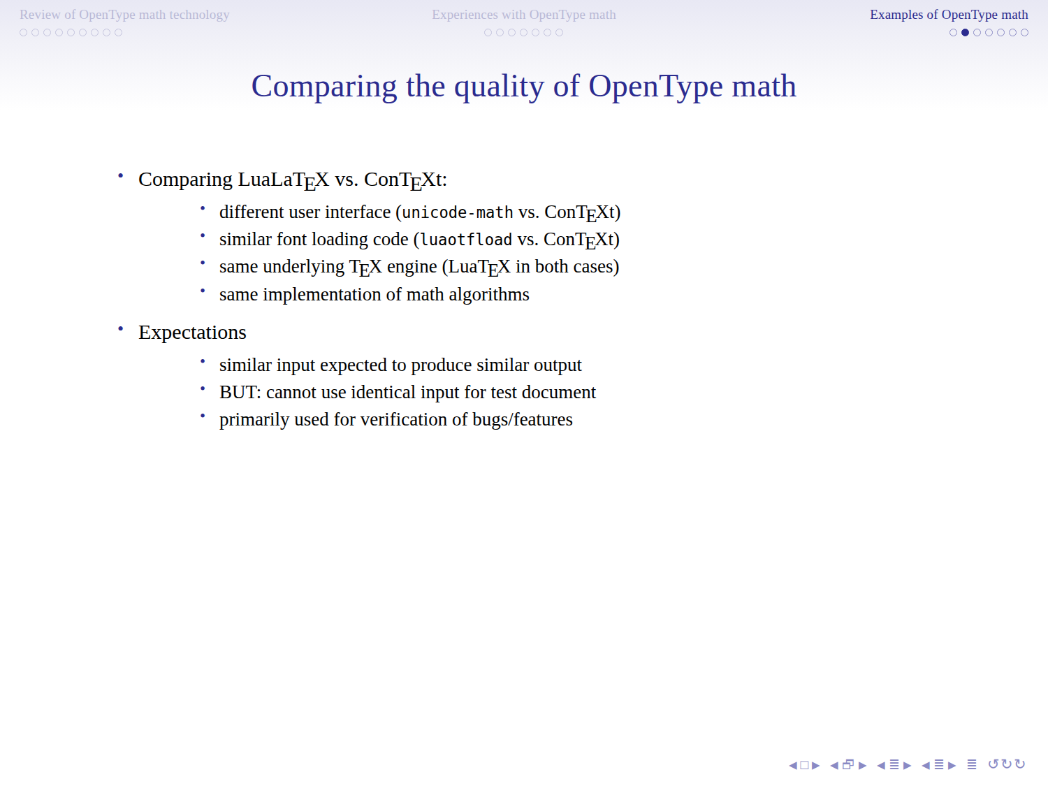Review of OpenType math technology
Experiences with OpenType math
Examples of OpenType math
Comparing the quality of OpenType math
Comparing LuaLaTEX vs. ConTEXt:
different user interface (unicode-math vs. ConTEXt)
similar font loading code (luaotfload vs. ConTEXt)
same underlying TEX engine (LuaTEX in both cases)
same implementation of math algorithms
Expectations
similar input expected to produce similar output
BUT: cannot use identical input for test document
primarily used for verification of bugs/features
◀□▶
◀🗗▶
◀≣▶
◀≣▶
≣
↺↻↻